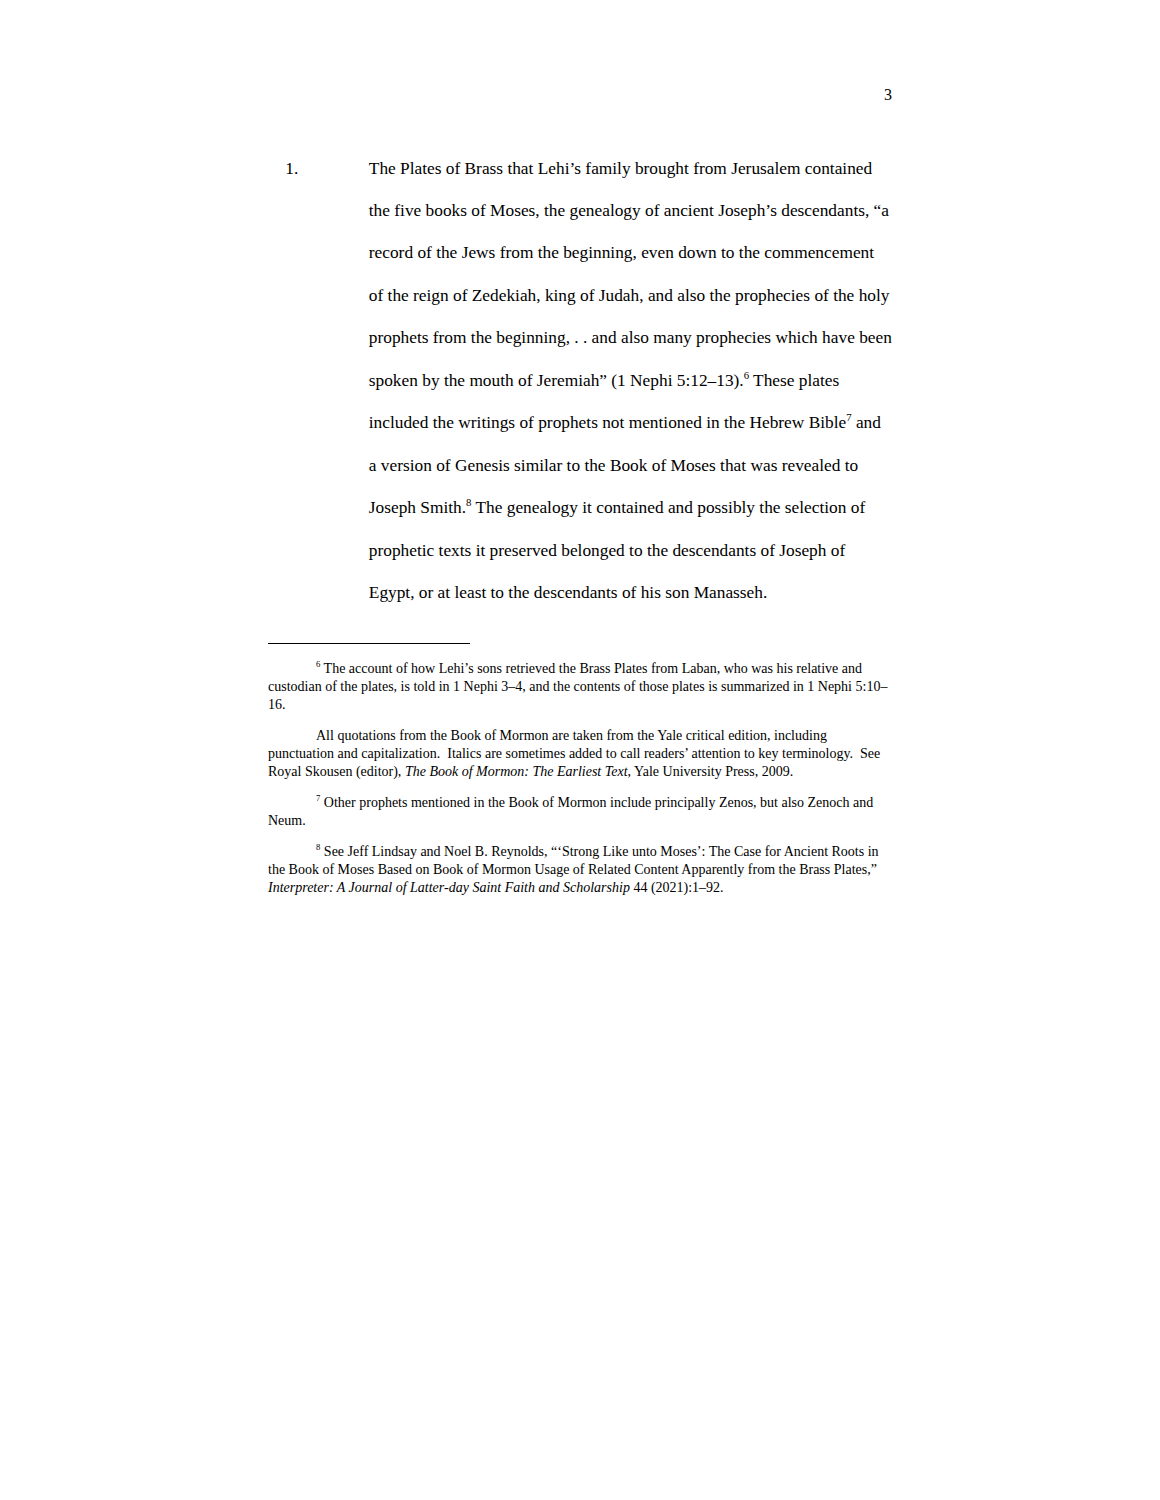3
1. The Plates of Brass that Lehi’s family brought from Jerusalem contained the five books of Moses, the genealogy of ancient Joseph’s descendants, “a record of the Jews from the beginning, even down to the commencement of the reign of Zedekiah, king of Judah, and also the prophecies of the holy prophets from the beginning, . . and also many prophecies which have been spoken by the mouth of Jeremiah” (1 Nephi 5:12–13).6 These plates included the writings of prophets not mentioned in the Hebrew Bible7 and a version of Genesis similar to the Book of Moses that was revealed to Joseph Smith.8 The genealogy it contained and possibly the selection of prophetic texts it preserved belonged to the descendants of Joseph of Egypt, or at least to the descendants of his son Manasseh.
6 The account of how Lehi’s sons retrieved the Brass Plates from Laban, who was his relative and custodian of the plates, is told in 1 Nephi 3–4, and the contents of those plates is summarized in 1 Nephi 5:10–16.
All quotations from the Book of Mormon are taken from the Yale critical edition, including punctuation and capitalization. Italics are sometimes added to call readers’ attention to key terminology. See Royal Skousen (editor), The Book of Mormon: The Earliest Text, Yale University Press, 2009.
7 Other prophets mentioned in the Book of Mormon include principally Zenos, but also Zenoch and Neum.
8 See Jeff Lindsay and Noel B. Reynolds, “‘Strong Like unto Moses’: The Case for Ancient Roots in the Book of Moses Based on Book of Mormon Usage of Related Content Apparently from the Brass Plates,” Interpreter: A Journal of Latter-day Saint Faith and Scholarship 44 (2021):1–92.